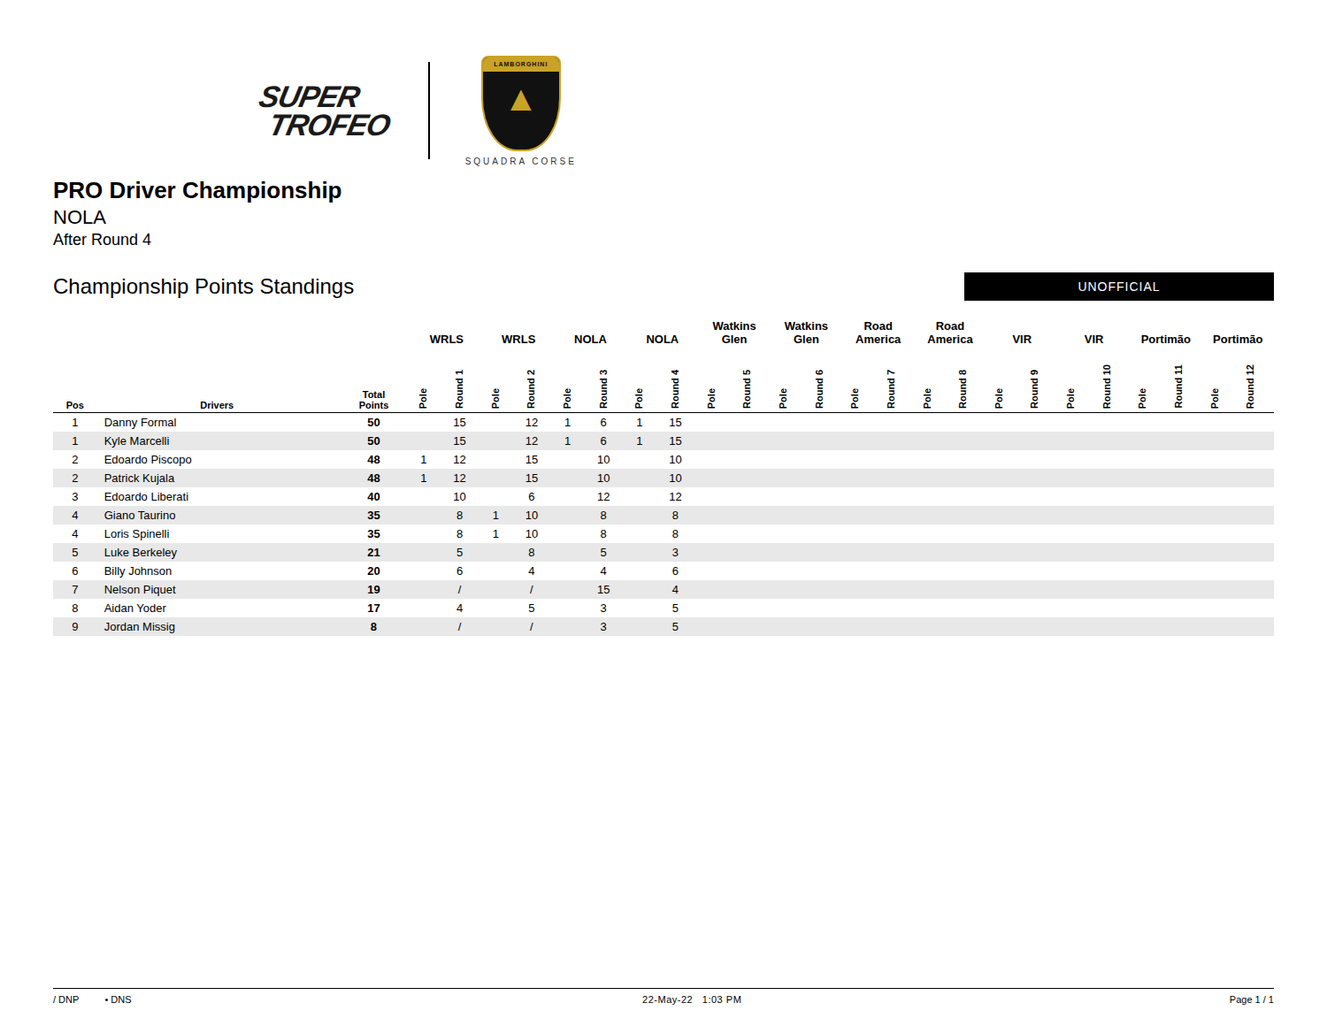SUPER
TROFEO
LAMBORGHINI
▲
SQUADRA CORSE
PRO Driver Championship
NOLA
After Round 4
Championship Points Standings
UNOFFICIAL
| | | | WRLS | WRLS | NOLA | NOLA | Watkins Glen | Watkins Glen | Road America | Road America | VIR | VIR | Portimão | Portimão |
| --- | --- | --- | --- | --- | --- | --- | --- | --- | --- | --- | --- | --- | --- | --- |
| Pos | Drivers | Total Points | Pole | Round 1 | Pole | Round 2 | Pole | Round 3 | Pole | Round 4 | Pole | Round 5 | Pole | Round 6 | Pole | Round 7 | Pole | Round 8 | Pole | Round 9 | Pole | Round 10 | Pole | Round 11 | Pole | Round 12 |
| 1 | Danny Formal | 50 | | 15 | | 12 | 1 | 6 | 1 | 15 | | | | | | | | | | | | | | | | |
| 1 | Kyle Marcelli | 50 | | 15 | | 12 | 1 | 6 | 1 | 15 | | | | | | | | | | | | | | | | |
| 2 | Edoardo Piscopo | 48 | 1 | 12 | | 15 | | 10 | | 10 | | | | | | | | | | | | | | | | |
| 2 | Patrick Kujala | 48 | 1 | 12 | | 15 | | 10 | | 10 | | | | | | | | | | | | | | | | |
| 3 | Edoardo Liberati | 40 | | 10 | | 6 | | 12 | | 12 | | | | | | | | | | | | | | | | |
| 4 | Giano Taurino | 35 | | 8 | 1 | 10 | | 8 | | 8 | | | | | | | | | | | | | | | | |
| 4 | Loris Spinelli | 35 | | 8 | 1 | 10 | | 8 | | 8 | | | | | | | | | | | | | | | | |
| 5 | Luke Berkeley | 21 | | 5 | | 8 | | 5 | | 3 | | | | | | | | | | | | | | | | |
| 6 | Billy Johnson | 20 | | 6 | | 4 | | 4 | | 6 | | | | | | | | | | | | | | | | |
| 7 | Nelson Piquet | 19 | | / | | / | | 15 | | 4 | | | | | | | | | | | | | | | | |
| 8 | Aidan Yoder | 17 | | 4 | | 5 | | 3 | | 5 | | | | | | | | | | | | | | | | |
| 9 | Jordan Missig | 8 | | / | | / | | 3 | | 5 | | | | | | | | | | | | | | | | |
/ DNP • DNS
22-May-22 1:03 PM
Page 1 / 1